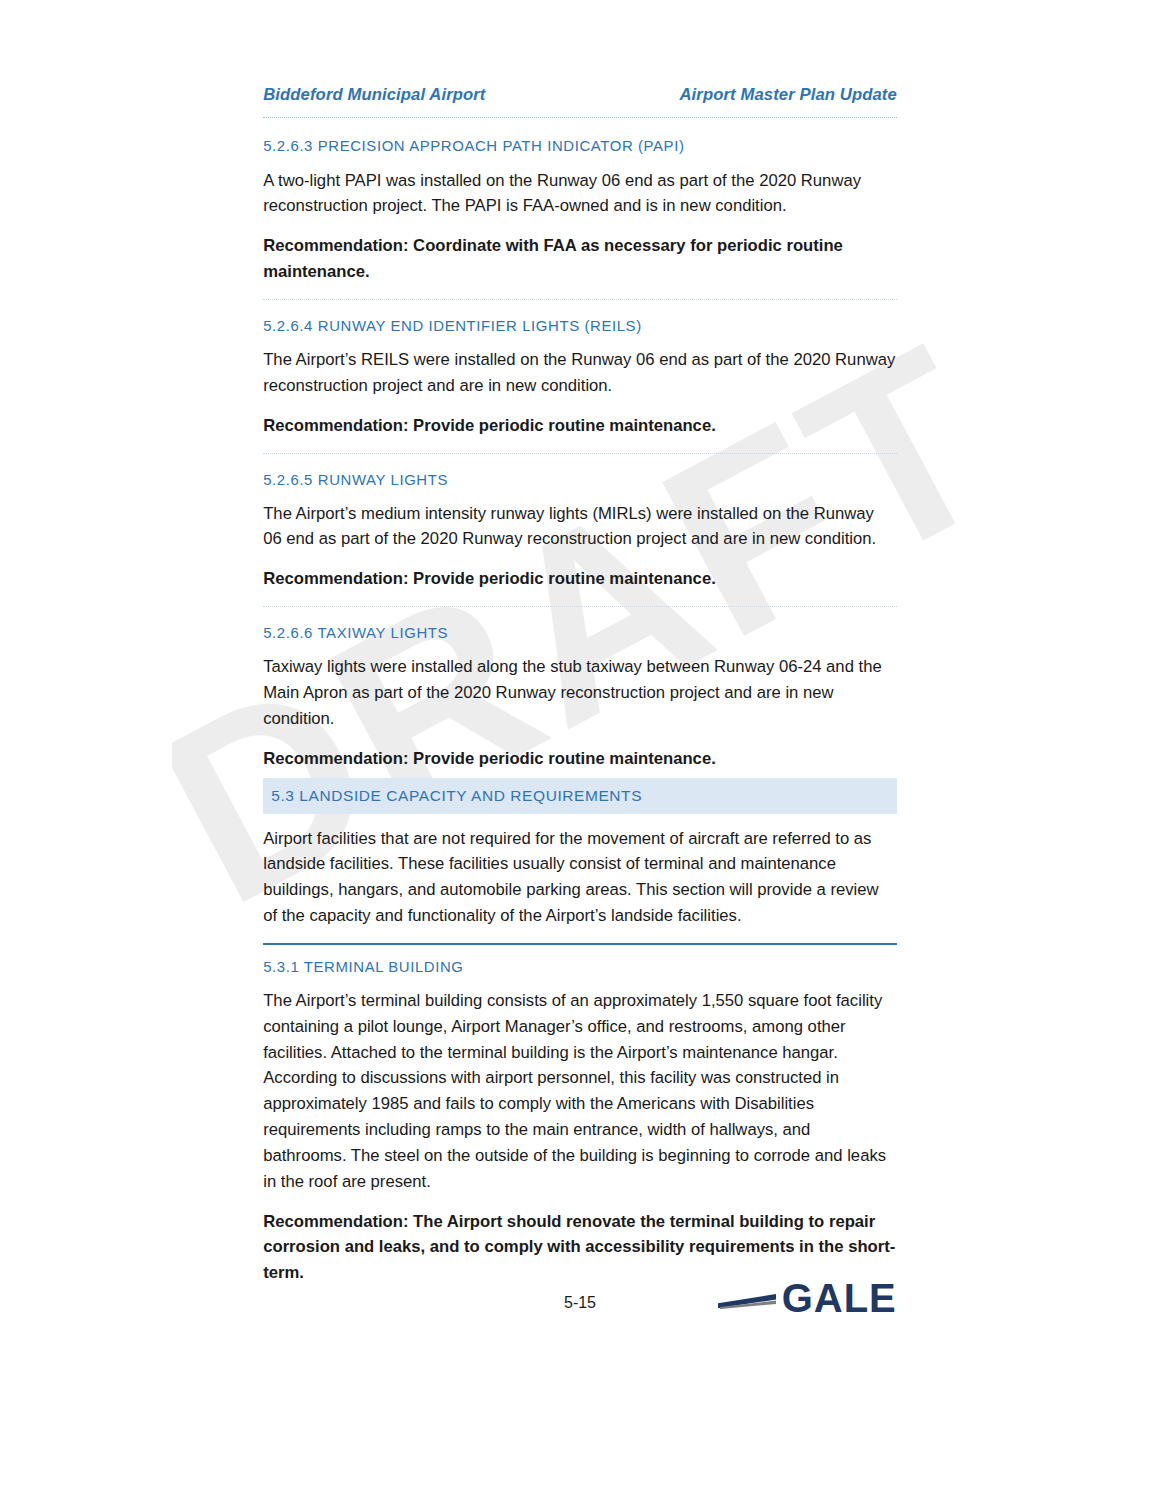DRAFT
Biddeford Municipal Airport
Airport Master Plan Update
5.2.6.3 Precision Approach Path Indicator (PAPI)
A two-light PAPI was installed on the Runway 06 end as part of the 2020 Runway reconstruction project. The PAPI is FAA-owned and is in new condition.
Recommendation: Coordinate with FAA as necessary for periodic routine maintenance.
5.2.6.4 Runway End Identifier Lights (REILs)
The Airport’s REILS were installed on the Runway 06 end as part of the 2020 Runway reconstruction project and are in new condition.
Recommendation: Provide periodic routine maintenance.
5.2.6.5 Runway Lights
The Airport’s medium intensity runway lights (MIRLs) were installed on the Runway 06 end as part of the 2020 Runway reconstruction project and are in new condition.
Recommendation: Provide periodic routine maintenance.
5.2.6.6 Taxiway Lights
Taxiway lights were installed along the stub taxiway between Runway 06-24 and the Main Apron as part of the 2020 Runway reconstruction project and are in new condition.
Recommendation: Provide periodic routine maintenance.
5.3 Landside Capacity and Requirements
Airport facilities that are not required for the movement of aircraft are referred to as landside facilities. These facilities usually consist of terminal and maintenance buildings, hangars, and automobile parking areas. This section will provide a review of the capacity and functionality of the Airport’s landside facilities.
5.3.1 Terminal Building
The Airport’s terminal building consists of an approximately 1,550 square foot facility containing a pilot lounge, Airport Manager’s office, and restrooms, among other facilities. Attached to the terminal building is the Airport’s maintenance hangar. According to discussions with airport personnel, this facility was constructed in approximately 1985 and fails to comply with the Americans with Disabilities requirements including ramps to the main entrance, width of hallways, and bathrooms. The steel on the outside of the building is beginning to corrode and leaks in the roof are present.
Recommendation: The Airport should renovate the terminal building to repair corrosion and leaks, and to comply with accessibility requirements in the short-term.
5-15
GALE